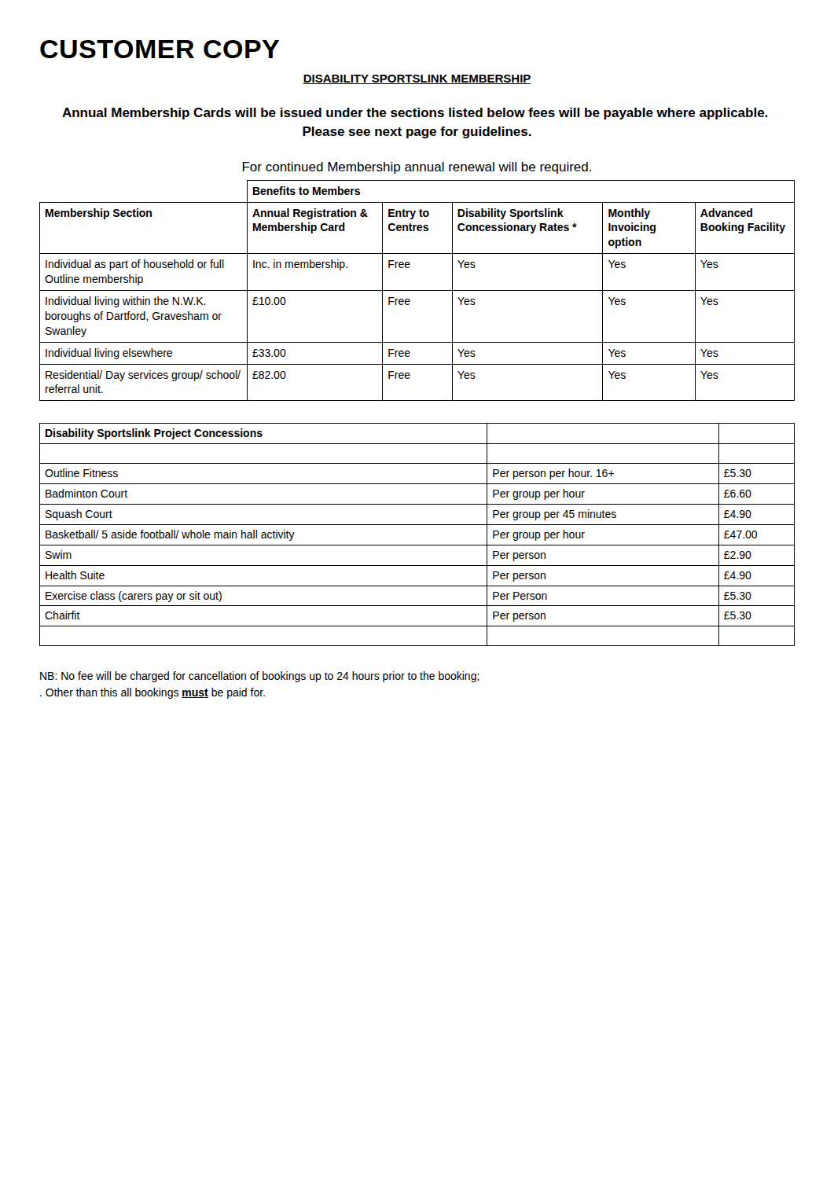CUSTOMER COPY
DISABILITY SPORTSLINK MEMBERSHIP
Annual Membership Cards will be issued under the sections listed below fees will be payable where applicable. Please see next page for guidelines.
For continued Membership annual renewal will be required.
| | Benefits to Members |
| Membership Section | Annual Registration & Membership Card | Entry to Centres | Disability Sportslink Concessionary Rates * | Monthly Invoicing option | Advanced Booking Facility |
| Individual as part of household or full Outline membership | Inc. in membership. | Free | Yes | Yes | Yes |
| Individual living within the N.W.K. boroughs of Dartford, Gravesham or Swanley | £10.00 | Free | Yes | Yes | Yes |
| Individual living elsewhere | £33.00 | Free | Yes | Yes | Yes |
| Residential/ Day services group/ school/ referral unit. | £82.00 | Free | Yes | Yes | Yes |
| Disability Sportslink Project Concessions | | |
| --- | --- | --- |
| Outline Fitness | Per person per hour. 16+ | £5.30 |
| Badminton Court | Per group per hour | £6.60 |
| Squash Court | Per group per 45 minutes | £4.90 |
| Basketball/ 5 aside football/ whole main hall activity | Per group per hour | £47.00 |
| Swim | Per person | £2.90 |
| Health Suite | Per person | £4.90 |
| Exercise class (carers pay or sit out) | Per Person | £5.30 |
| Chairfit | Per person | £5.30 |
NB: No fee will be charged for cancellation of bookings up to 24 hours prior to the booking;
. Other than this all bookings must be paid for.